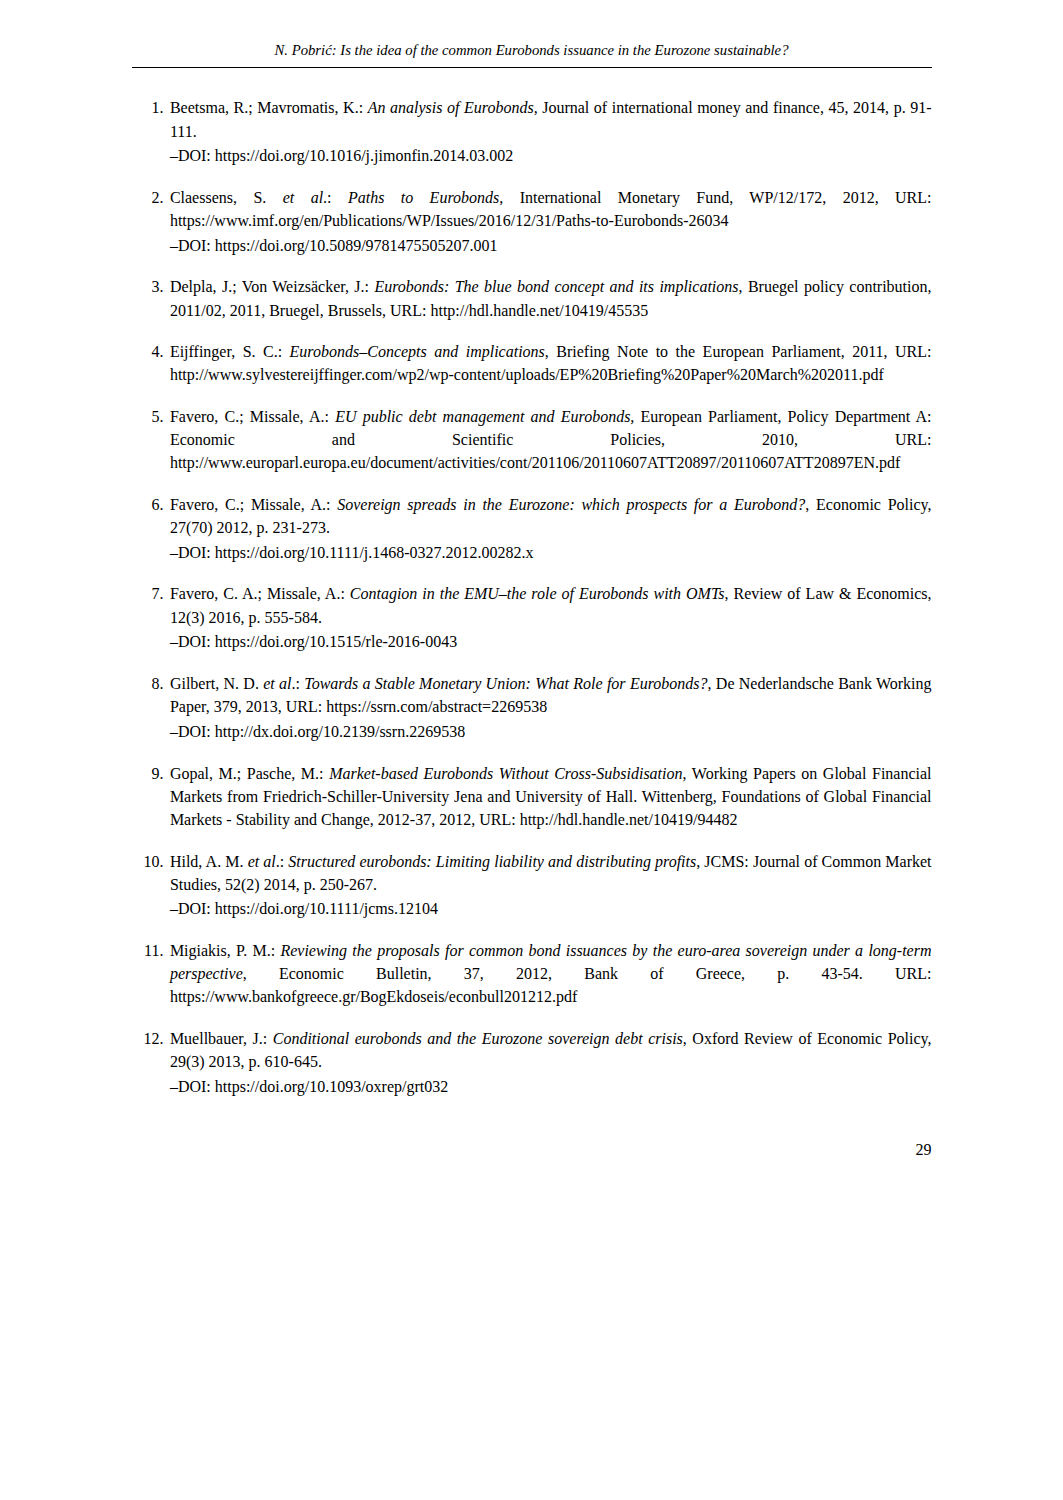N. Pobrić: Is the idea of the common Eurobonds issuance in the Eurozone sustainable?
Beetsma, R.; Mavromatis, K.: An analysis of Eurobonds, Journal of international money and finance, 45, 2014, p. 91-111. DOI: https://doi.org/10.1016/j.jimonfin.2014.03.002
Claessens, S. et al.: Paths to Eurobonds, International Monetary Fund, WP/12/172, 2012, URL: https://www.imf.org/en/Publications/WP/Issues/2016/12/31/Paths-to-Eurobonds-26034 DOI: https://doi.org/10.5089/9781475505207.001
Delpla, J.; Von Weizsäcker, J.: Eurobonds: The blue bond concept and its implications, Bruegel policy contribution, 2011/02, 2011, Bruegel, Brussels, URL: http://hdl.handle.net/10419/45535
Eijffinger, S. C.: Eurobonds–Concepts and implications, Briefing Note to the European Parliament, 2011, URL: http://www.sylvestereijffinger.com/wp2/wp-content/uploads/EP%20Briefing%20Paper%20March%202011.pdf
Favero, C.; Missale, A.: EU public debt management and Eurobonds, European Parliament, Policy Department A: Economic and Scientific Policies, 2010, URL: http://www.europarl.europa.eu/document/activities/cont/201106/20110607ATT20897/20110607ATT20897EN.pdf
Favero, C.; Missale, A.: Sovereign spreads in the Eurozone: which prospects for a Eurobond?, Economic Policy, 27(70) 2012, p. 231-273. DOI: https://doi.org/10.1111/j.1468-0327.2012.00282.x
Favero, C. A.; Missale, A.: Contagion in the EMU–the role of Eurobonds with OMTs, Review of Law & Economics, 12(3) 2016, p. 555-584. DOI: https://doi.org/10.1515/rle-2016-0043
Gilbert, N. D. et al.: Towards a Stable Monetary Union: What Role for Eurobonds?, De Nederlandsche Bank Working Paper, 379, 2013, URL: https://ssrn.com/abstract=2269538 DOI: http://dx.doi.org/10.2139/ssrn.2269538
Gopal, M.; Pasche, M.: Market-based Eurobonds Without Cross-Subsidisation, Working Papers on Global Financial Markets from Friedrich-Schiller-University Jena and University of Hall. Wittenberg, Foundations of Global Financial Markets - Stability and Change, 2012-37, 2012, URL: http://hdl.handle.net/10419/94482
Hild, A. M. et al.: Structured eurobonds: Limiting liability and distributing profits, JCMS: Journal of Common Market Studies, 52(2) 2014, p. 250-267. DOI: https://doi.org/10.1111/jcms.12104
Migiakis, P. M.: Reviewing the proposals for common bond issuances by the euro-area sovereign under a long-term perspective, Economic Bulletin, 37, 2012, Bank of Greece, p. 43-54. URL: https://www.bankofgreece.gr/BogEkdoseis/econbull201212.pdf
Muellbauer, J.: Conditional eurobonds and the Eurozone sovereign debt crisis, Oxford Review of Economic Policy, 29(3) 2013, p. 610-645. DOI: https://doi.org/10.1093/oxrep/grt032
29